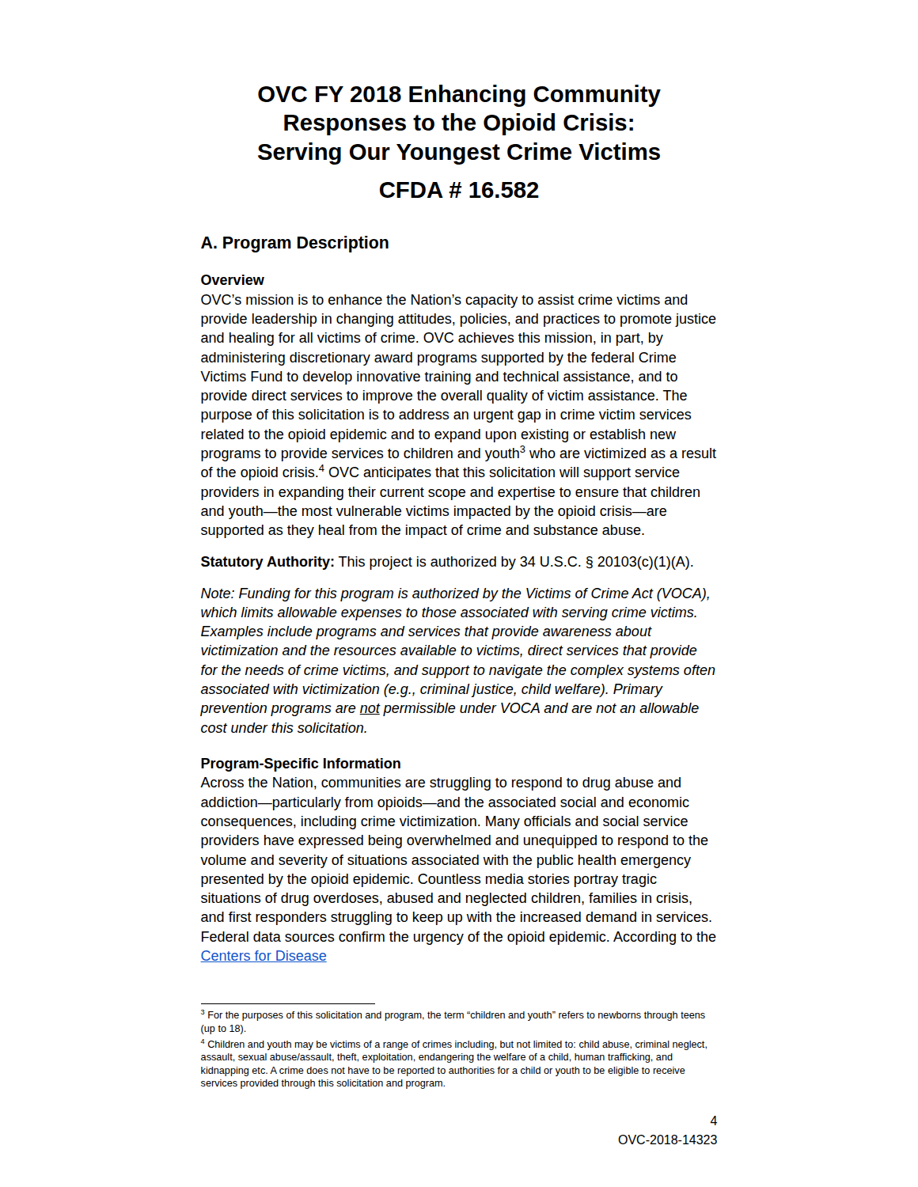OVC FY 2018 Enhancing Community
Responses to the Opioid Crisis:
Serving Our Youngest Crime Victims CFDA # 16.582
A. Program Description
Overview
OVC’s mission is to enhance the Nation’s capacity to assist crime victims and provide leadership in changing attitudes, policies, and practices to promote justice and healing for all victims of crime. OVC achieves this mission, in part, by administering discretionary award programs supported by the federal Crime Victims Fund to develop innovative training and technical assistance, and to provide direct services to improve the overall quality of victim assistance. The purpose of this solicitation is to address an urgent gap in crime victim services related to the opioid epidemic and to expand upon existing or establish new programs to provide services to children and youth3 who are victimized as a result of the opioid crisis.4 OVC anticipates that this solicitation will support service providers in expanding their current scope and expertise to ensure that children and youth—the most vulnerable victims impacted by the opioid crisis—are supported as they heal from the impact of crime and substance abuse.
Statutory Authority: This project is authorized by 34 U.S.C. § 20103(c)(1)(A).
Note: Funding for this program is authorized by the Victims of Crime Act (VOCA), which limits allowable expenses to those associated with serving crime victims. Examples include programs and services that provide awareness about victimization and the resources available to victims, direct services that provide for the needs of crime victims, and support to navigate the complex systems often associated with victimization (e.g., criminal justice, child welfare). Primary prevention programs are not permissible under VOCA and are not an allowable cost under this solicitation.
Program-Specific Information
Across the Nation, communities are struggling to respond to drug abuse and addiction—particularly from opioids—and the associated social and economic consequences, including crime victimization. Many officials and social service providers have expressed being overwhelmed and unequipped to respond to the volume and severity of situations associated with the public health emergency presented by the opioid epidemic. Countless media stories portray tragic situations of drug overdoses, abused and neglected children, families in crisis, and first responders struggling to keep up with the increased demand in services. Federal data sources confirm the urgency of the opioid epidemic. According to the Centers for Disease
3 For the purposes of this solicitation and program, the term “children and youth” refers to newborns through teens (up to 18).
4 Children and youth may be victims of a range of crimes including, but not limited to: child abuse, criminal neglect, assault, sexual abuse/assault, theft, exploitation, endangering the welfare of a child, human trafficking, and kidnapping etc. A crime does not have to be reported to authorities for a child or youth to be eligible to receive services provided through this solicitation and program.
4 OVC-2018-14323